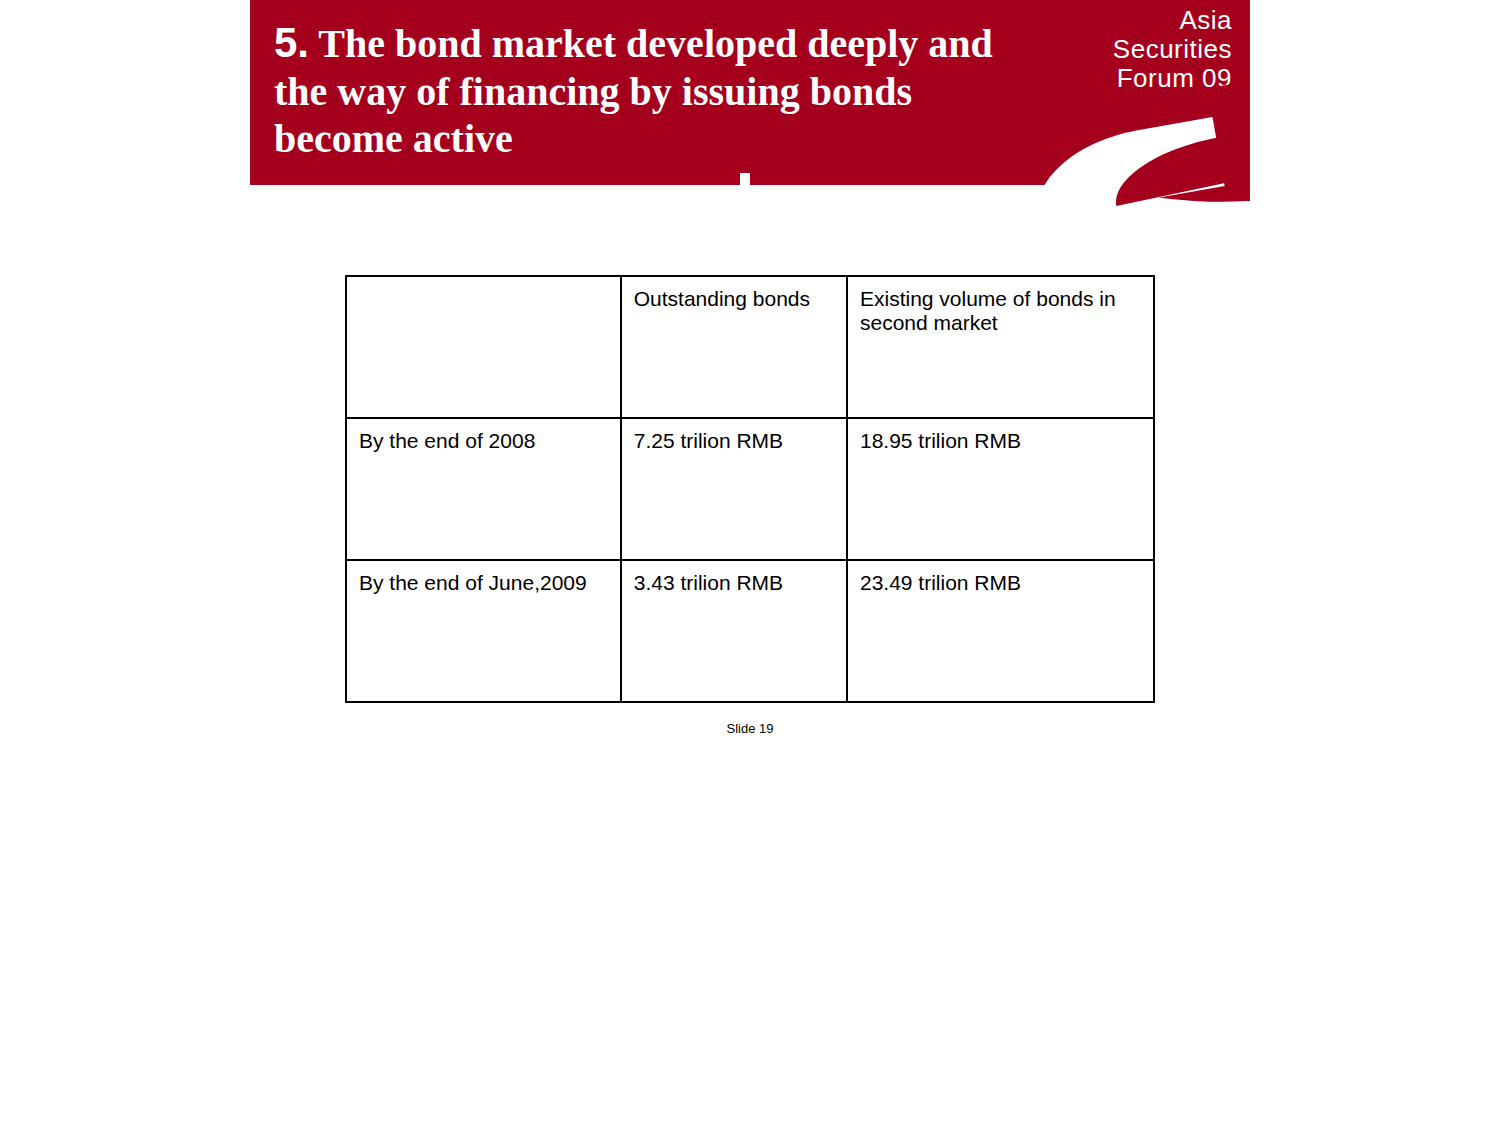5. The bond market developed deeply and the way of financing by issuing bonds become active
Asia
Securities
Forum 09
| | Outstanding bonds | Existing volume of bonds in second market |
| --- | --- | --- |
| By the end of 2008 | 7.25 trilion RMB | 18.95 trilion RMB |
| By the end of June,2009 | 3.43 trilion RMB | 23.49 trilion RMB |
Slide 19